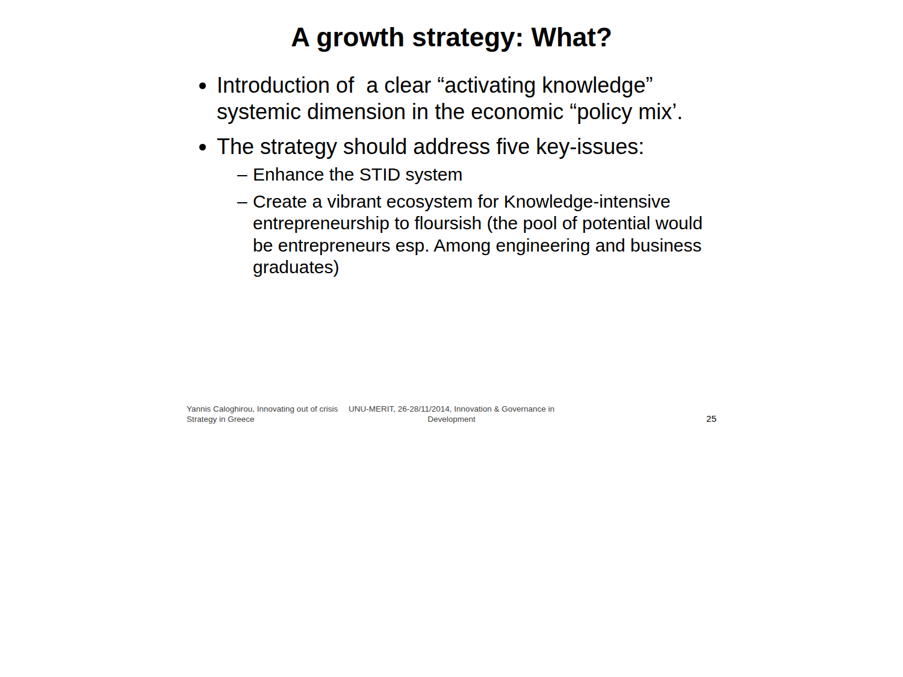A growth strategy: What?
Introduction of a clear “activating knowledge” systemic dimension in the economic “policy mix’.
The strategy should address five key-issues:
Enhance the STID system
Create a vibrant ecosystem for Knowledge-intensive entrepreneurship to floursish (the pool of potential would be entrepreneurs esp. Among engineering and business graduates)
Yannis Caloghirou, Innovating out of crisis Strategy in Greece
UNU-MERIT, 26-28/11/2014, Innovation & Governance in Development
25